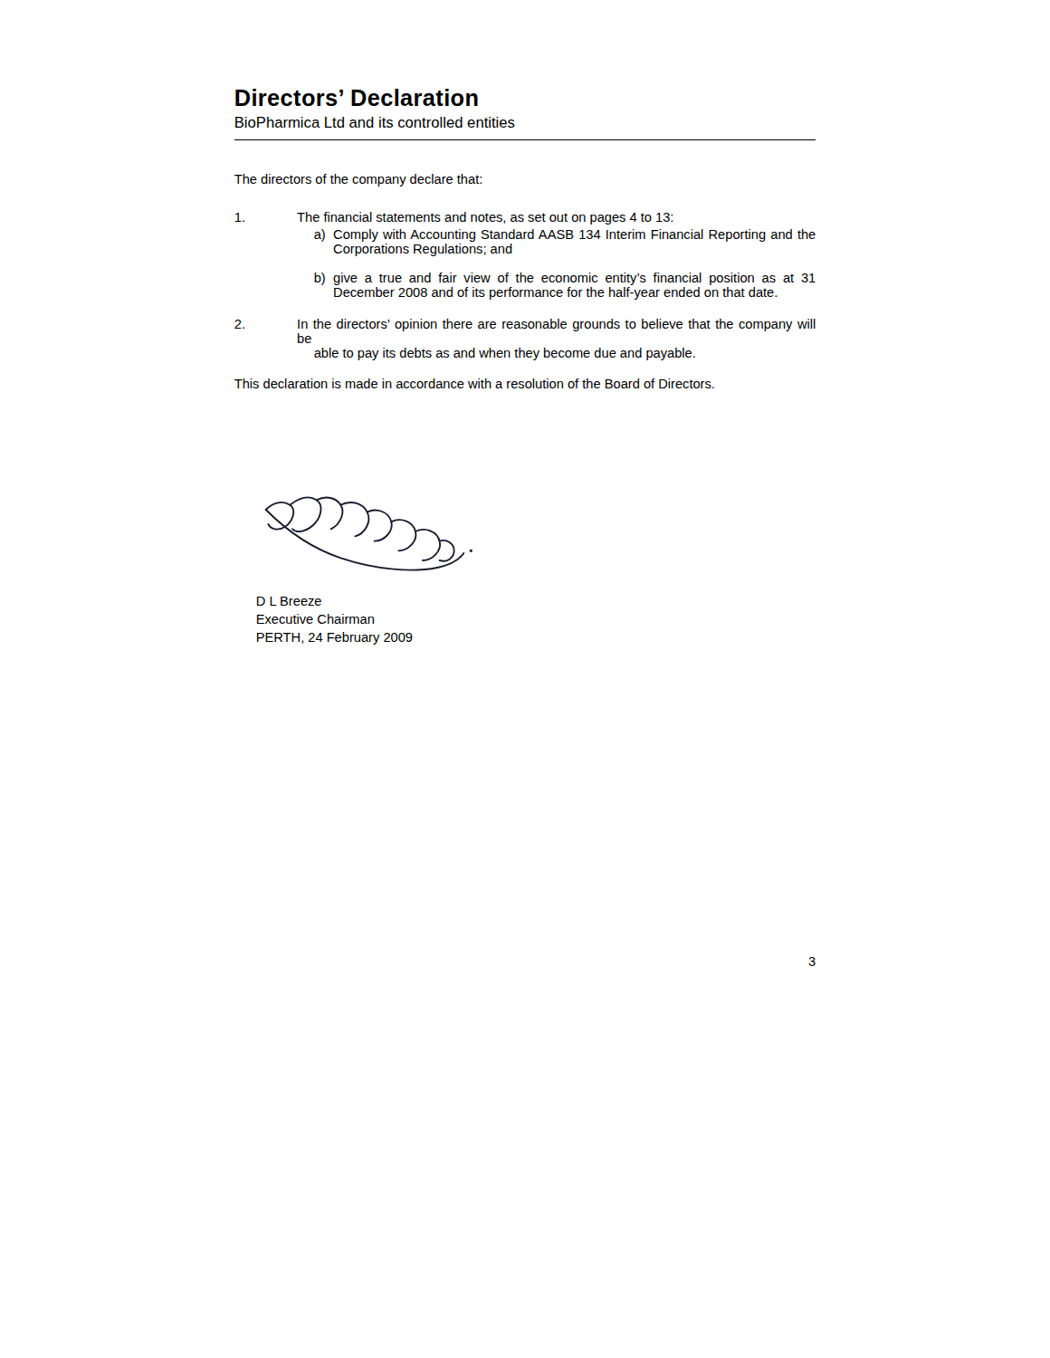Directors’ Declaration
BioPharmica Ltd and its controlled entities
The directors of the company declare that:
1.
The financial statements and notes, as set out on pages 4 to 13:
a)
Comply with Accounting Standard AASB 134 Interim Financial Reporting and the Corporations Regulations; and
b)
give a true and fair view of the economic entity’s financial position as at 31 December 2008 and of its performance for the half-year ended on that date.
2.
In the directors’ opinion there are reasonable grounds to believe that the company will beable to pay its debts as and when they become due and payable.
This declaration is made in accordance with a resolution of the Board of Directors.
D L Breeze
Executive Chairman
PERTH, 24 February 2009
3